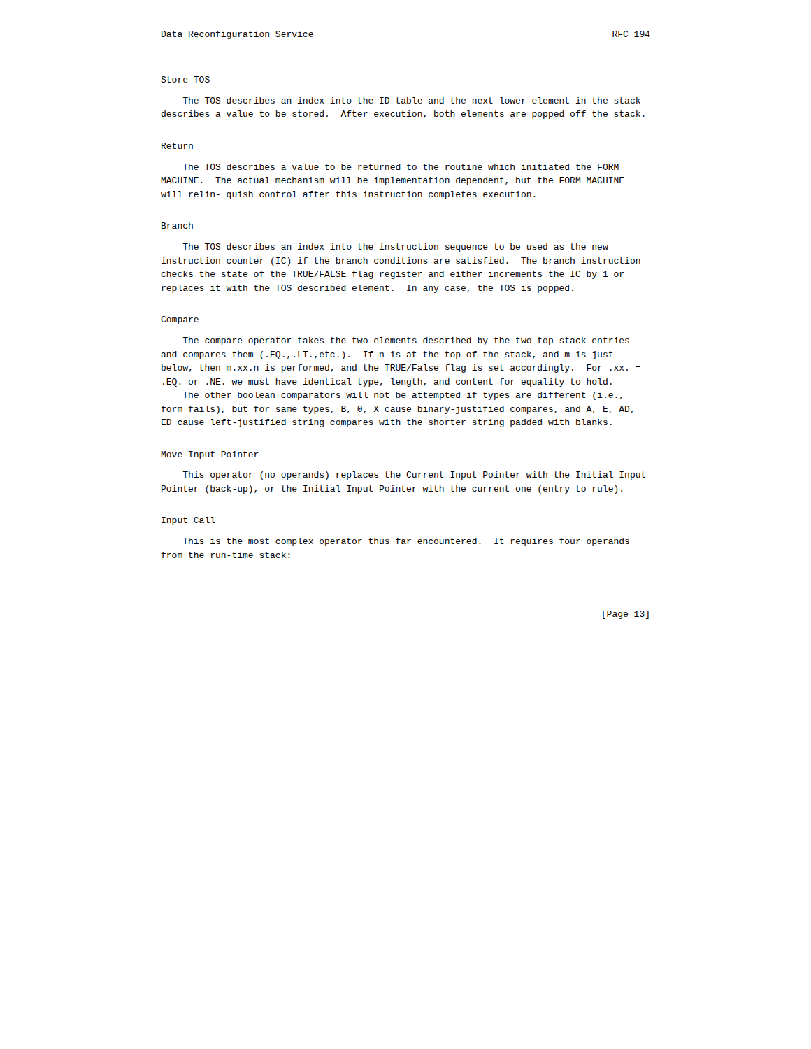Data Reconfiguration Service RFC 194
Store TOS
The TOS describes an index into the ID table and the next lower element in the stack describes a value to be stored. After execution, both elements are popped off the stack.
Return
The TOS describes a value to be returned to the routine which initiated the FORM MACHINE. The actual mechanism will be implementation dependent, but the FORM MACHINE will relin- quish control after this instruction completes execution.
Branch
The TOS describes an index into the instruction sequence to be used as the new instruction counter (IC) if the branch conditions are satisfied. The branch instruction checks the state of the TRUE/FALSE flag register and either increments the IC by 1 or replaces it with the TOS described element. In any case, the TOS is popped.
Compare
The compare operator takes the two elements described by the two top stack entries and compares them (.EQ.,.LT.,etc.). If n is at the top of the stack, and m is just below, then m.xx.n is performed, and the TRUE/False flag is set accordingly. For .xx. = .EQ. or .NE. we must have identical type, length, and content for equality to hold. The other boolean comparators will not be attempted if types are different (i.e., form fails), but for same types, B, 0, X cause binary-justified compares, and A, E, AD, ED cause left-justified string compares with the shorter string padded with blanks.
Move Input Pointer
This operator (no operands) replaces the Current Input Pointer with the Initial Input Pointer (back-up), or the Initial Input Pointer with the current one (entry to rule).
Input Call
This is the most complex operator thus far encountered. It requires four operands from the run-time stack:
[Page 13]